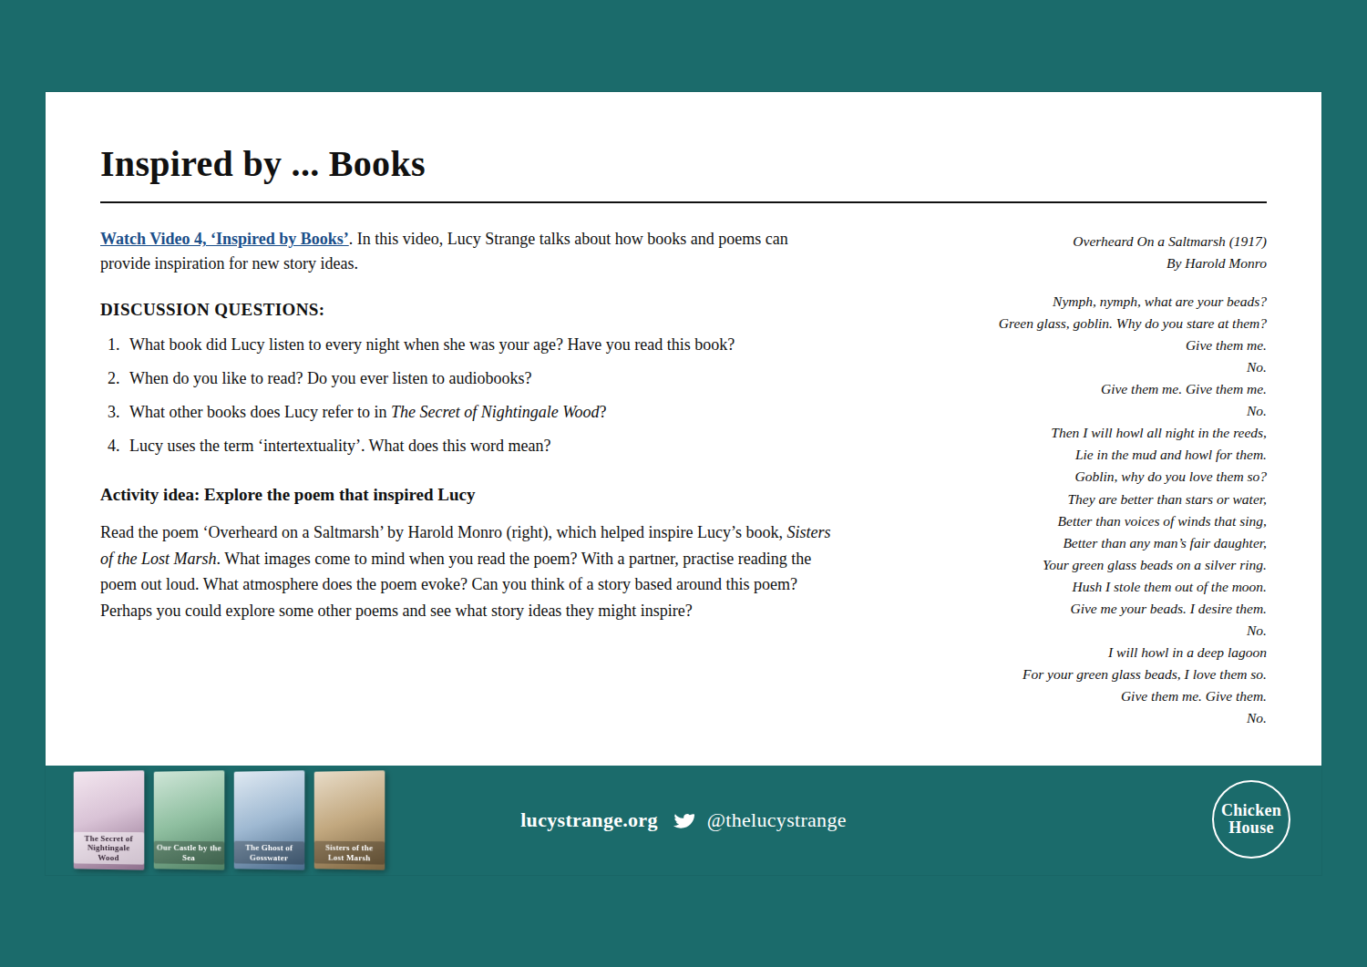Inspired by ... Books
Watch Video 4, ‘Inspired by Books’. In this video, Lucy Strange talks about how books and poems can provide inspiration for new story ideas.
DISCUSSION QUESTIONS:
What book did Lucy listen to every night when she was your age? Have you read this book?
When do you like to read? Do you ever listen to audiobooks?
What other books does Lucy refer to in The Secret of Nightingale Wood?
Lucy uses the term ‘intertextuality’. What does this word mean?
Activity idea: Explore the poem that inspired Lucy
Read the poem ‘Overheard on a Saltmarsh’ by Harold Monro (right), which helped inspire Lucy’s book, Sisters of the Lost Marsh. What images come to mind when you read the poem? With a partner, practise reading the poem out loud. What atmosphere does the poem evoke? Can you think of a story based around this poem? Perhaps you could explore some other poems and see what story ideas they might inspire?
Overheard On a Saltmarsh (1917)
By Harold Monro
Nymph, nymph, what are your beads?
Green glass, goblin. Why do you stare at them?
Give them me.
No.
Give them me. Give them me.
No.
Then I will howl all night in the reeds,
Lie in the mud and howl for them.
Goblin, why do you love them so?
They are better than stars or water,
Better than voices of winds that sing,
Better than any man’s fair daughter,
Your green glass beads on a silver ring.
Hush I stole them out of the moon.
Give me your beads. I desire them.
No.
I will howl in a deep lagoon
For your green glass beads, I love them so.
Give them me. Give them.
No.
The Secret of Nightingale Wood
Our Castle by the Sea
The Ghost of Gosswater
Sisters of the Lost Marsh
lucystrange.org @thelucystrange
Chicken House